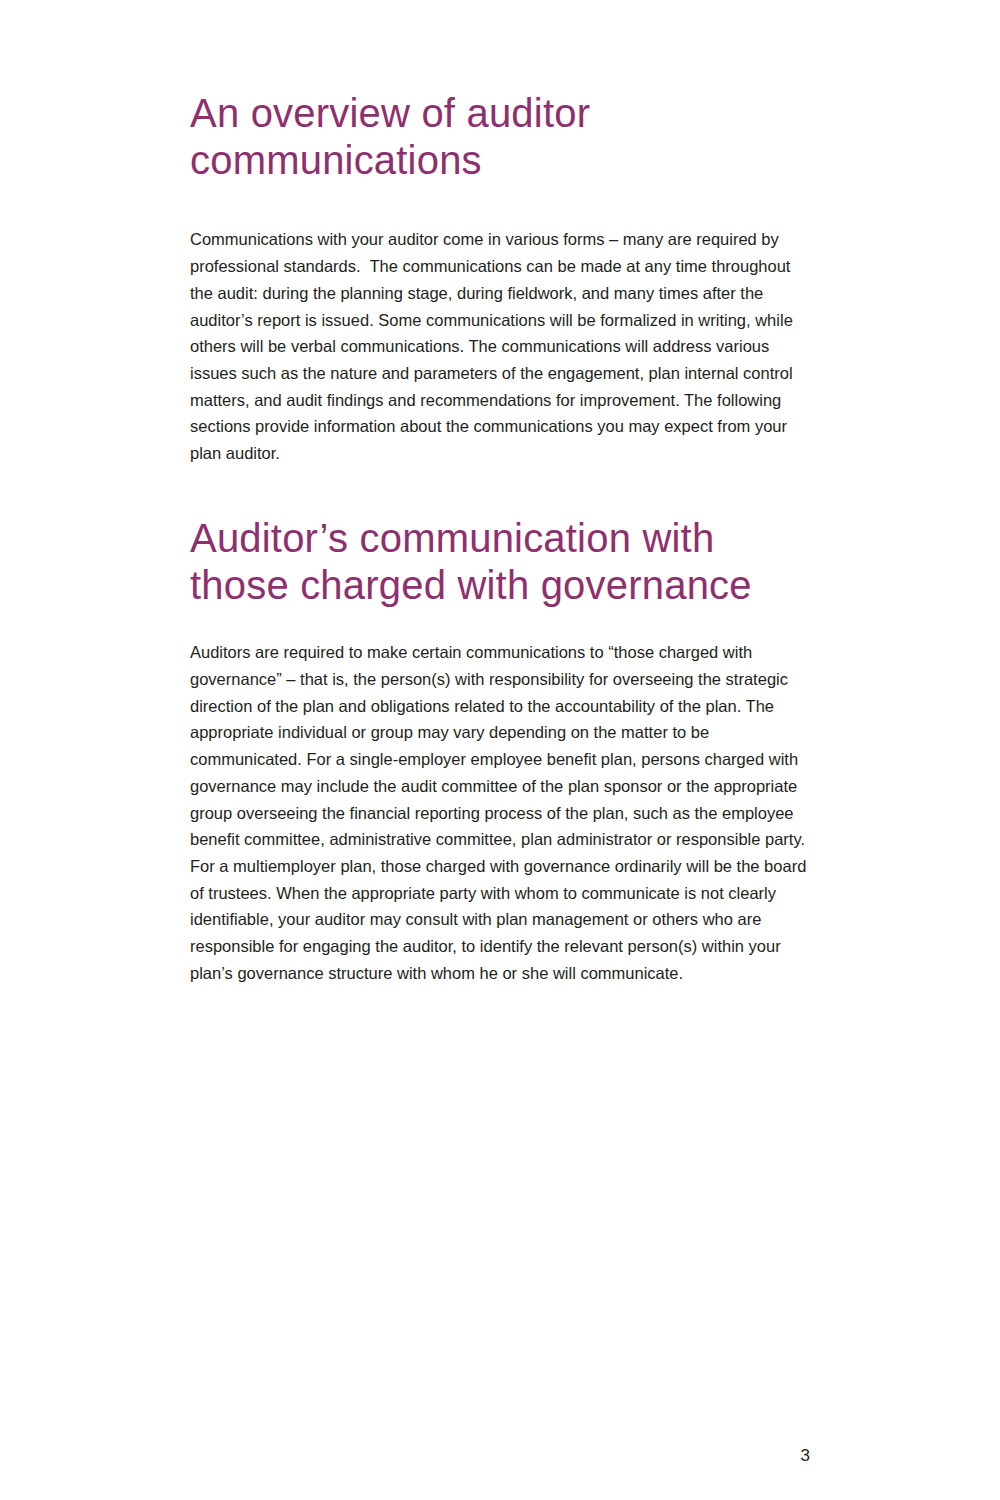An overview of auditor communications
Communications with your auditor come in various forms – many are required by professional standards. The communications can be made at any time throughout the audit: during the planning stage, during fieldwork, and many times after the auditor’s report is issued. Some communications will be formalized in writing, while others will be verbal communications. The communications will address various issues such as the nature and parameters of the engagement, plan internal control matters, and audit findings and recommendations for improvement. The following sections provide information about the communications you may expect from your plan auditor.
Auditor’s communication with those charged with governance
Auditors are required to make certain communications to “those charged with governance” – that is, the person(s) with responsibility for overseeing the strategic direction of the plan and obligations related to the accountability of the plan. The appropriate individual or group may vary depending on the matter to be communicated. For a single-employer employee benefit plan, persons charged with governance may include the audit committee of the plan sponsor or the appropriate group overseeing the financial reporting process of the plan, such as the employee benefit committee, administrative committee, plan administrator or responsible party. For a multiemployer plan, those charged with governance ordinarily will be the board of trustees. When the appropriate party with whom to communicate is not clearly identifiable, your auditor may consult with plan management or others who are responsible for engaging the auditor, to identify the relevant person(s) within your plan’s governance structure with whom he or she will communicate.
3